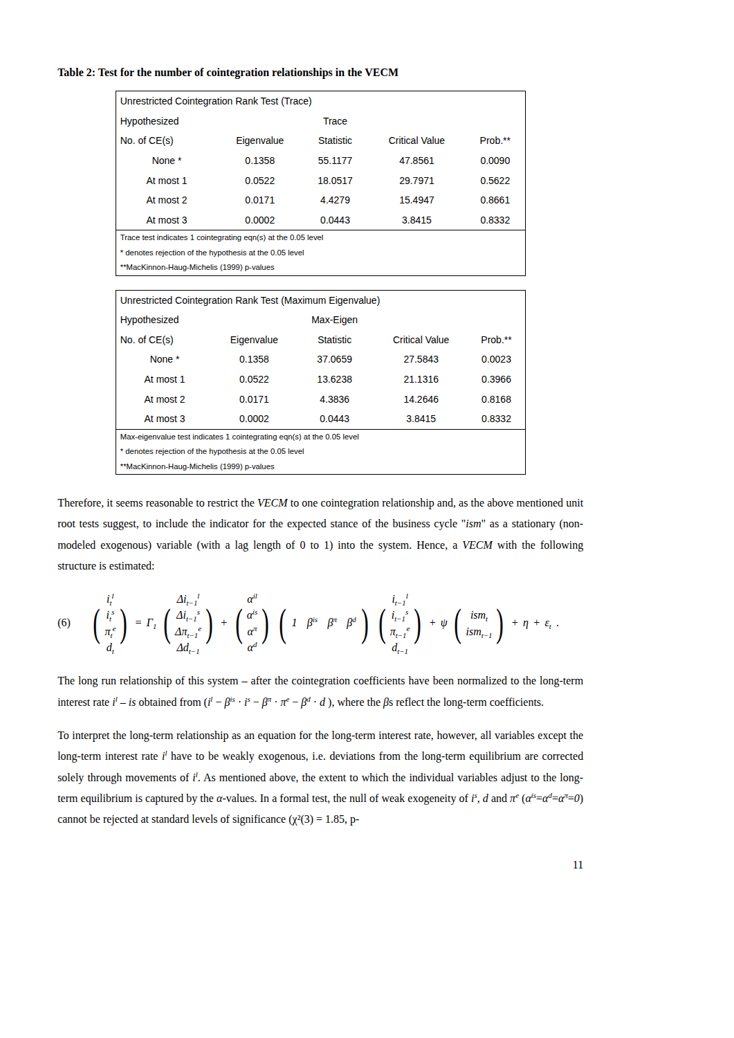Table 2: Test for the number of cointegration relationships in the VECM
| Unrestricted Cointegration Rank Test (Trace) |
| Hypothesized | | Trace | | |
| No. of CE(s) | Eigenvalue | Statistic | Critical Value | Prob.** |
| None * | 0.1358 | 55.1177 | 47.8561 | 0.0090 |
| At most 1 | 0.0522 | 18.0517 | 29.7971 | 0.5622 |
| At most 2 | 0.0171 | 4.4279 | 15.4947 | 0.8661 |
| At most 3 | 0.0002 | 0.0443 | 3.8415 | 0.8332 |
| Trace test indicates 1 cointegrating eqn(s) at the 0.05 level |
| * denotes rejection of the hypothesis at the 0.05 level |
| **MacKinnon-Haug-Michelis (1999) p-values |
| Unrestricted Cointegration Rank Test (Maximum Eigenvalue) |
| Hypothesized | | Max-Eigen | | |
| No. of CE(s) | Eigenvalue | Statistic | Critical Value | Prob.** |
| None * | 0.1358 | 37.0659 | 27.5843 | 0.0023 |
| At most 1 | 0.0522 | 13.6238 | 21.1316 | 0.3966 |
| At most 2 | 0.0171 | 4.3836 | 14.2646 | 0.8168 |
| At most 3 | 0.0002 | 0.0443 | 3.8415 | 0.8332 |
| Max-eigenvalue test indicates 1 cointegrating eqn(s) at the 0.05 level |
| * denotes rejection of the hypothesis at the 0.05 level |
| **MacKinnon-Haug-Michelis (1999) p-values |
Therefore, it seems reasonable to restrict the VECM to one cointegration relationship and, as the above mentioned unit root tests suggest, to include the indicator for the expected stance of the business cycle "ism" as a stationary (non-modeled exogenous) variable (with a lag length of 0 to 1) into the system. Hence, a VECM with the following structure is estimated:
(6) ( itl its πte dt ) = Γ1 ( Δit−1l Δit−1s Δπt−1e Δdt−1 ) + ( αil αis απ αd ) ( 1 βis βπ βd ) ( it−1l it−1s πt−1e dt−1 ) + ψ ( ismt ismt−1 ) + η + εt .
The long run relationship of this system – after the cointegration coefficients have been normalized to the long-term interest rate il – is obtained from (il − βis · is − βπ · πe − βd · d ), where the βs reflect the long-term coefficients.
To interpret the long-term relationship as an equation for the long-term interest rate, however, all variables except the long-term interest rate il have to be weakly exogenous, i.e. deviations from the long-term equilibrium are corrected solely through movements of il. As mentioned above, the extent to which the individual variables adjust to the long-term equilibrium is captured by the α-values. In a formal test, the null of weak exogeneity of is, d and πe (αis=αd=απ=0) cannot be rejected at standard levels of significance (χ²(3) = 1.85, p-
11